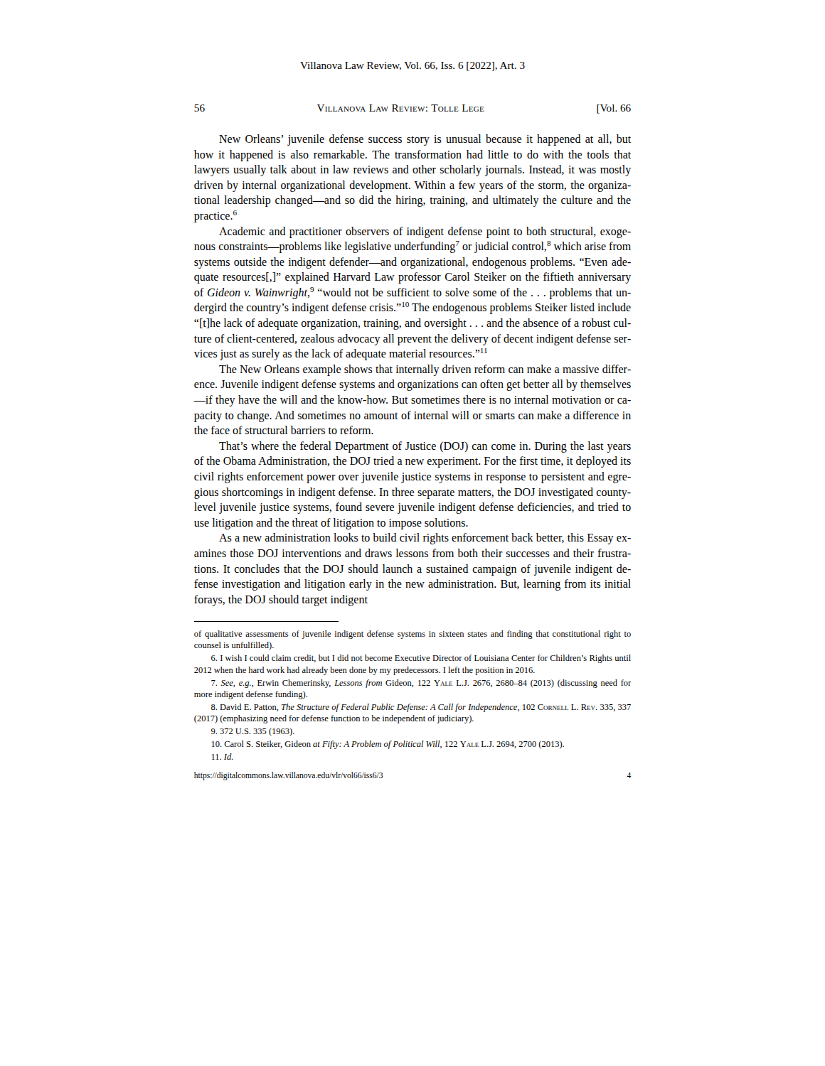Villanova Law Review, Vol. 66, Iss. 6 [2022], Art. 3
56 Villanova Law Review: Tolle Lege [Vol. 66
New Orleans’ juvenile defense success story is unusual because it happened at all, but how it happened is also remarkable. The transformation had little to do with the tools that lawyers usually talk about in law reviews and other scholarly journals. Instead, it was mostly driven by internal organizational development. Within a few years of the storm, the organizational leadership changed—and so did the hiring, training, and ultimately the culture and the practice.6
Academic and practitioner observers of indigent defense point to both structural, exogenous constraints—problems like legislative underfunding7 or judicial control,8 which arise from systems outside the indigent defender—and organizational, endogenous problems. “Even adequate resources[,]” explained Harvard Law professor Carol Steiker on the fiftieth anniversary of Gideon v. Wainwright,9 “would not be sufficient to solve some of the . . . problems that undergird the country’s indigent defense crisis.”10 The endogenous problems Steiker listed include “[t]he lack of adequate organization, training, and oversight . . . and the absence of a robust culture of client-centered, zealous advocacy all prevent the delivery of decent indigent defense services just as surely as the lack of adequate material resources.”11
The New Orleans example shows that internally driven reform can make a massive difference. Juvenile indigent defense systems and organizations can often get better all by themselves—if they have the will and the know-how. But sometimes there is no internal motivation or capacity to change. And sometimes no amount of internal will or smarts can make a difference in the face of structural barriers to reform.
That’s where the federal Department of Justice (DOJ) can come in. During the last years of the Obama Administration, the DOJ tried a new experiment. For the first time, it deployed its civil rights enforcement power over juvenile justice systems in response to persistent and egregious shortcomings in indigent defense. In three separate matters, the DOJ investigated county-level juvenile justice systems, found severe juvenile indigent defense deficiencies, and tried to use litigation and the threat of litigation to impose solutions.
As a new administration looks to build civil rights enforcement back better, this Essay examines those DOJ interventions and draws lessons from both their successes and their frustrations. It concludes that the DOJ should launch a sustained campaign of juvenile indigent defense investigation and litigation early in the new administration. But, learning from its initial forays, the DOJ should target indigent
of qualitative assessments of juvenile indigent defense systems in sixteen states and finding that constitutional right to counsel is unfulfilled).
6. I wish I could claim credit, but I did not become Executive Director of Louisiana Center for Children’s Rights until 2012 when the hard work had already been done by my predecessors. I left the position in 2016.
7. See, e.g., Erwin Chemerinsky, Lessons from Gideon, 122 Yale L.J. 2676, 2680–84 (2013) (discussing need for more indigent defense funding).
8. David E. Patton, The Structure of Federal Public Defense: A Call for Independence, 102 Cornell L. Rev. 335, 337 (2017) (emphasizing need for defense function to be independent of judiciary).
9. 372 U.S. 335 (1963).
10. Carol S. Steiker, Gideon at Fifty: A Problem of Political Will, 122 Yale L.J. 2694, 2700 (2013).
11. Id.
https://digitalcommons.law.villanova.edu/vlr/vol66/iss6/3 4